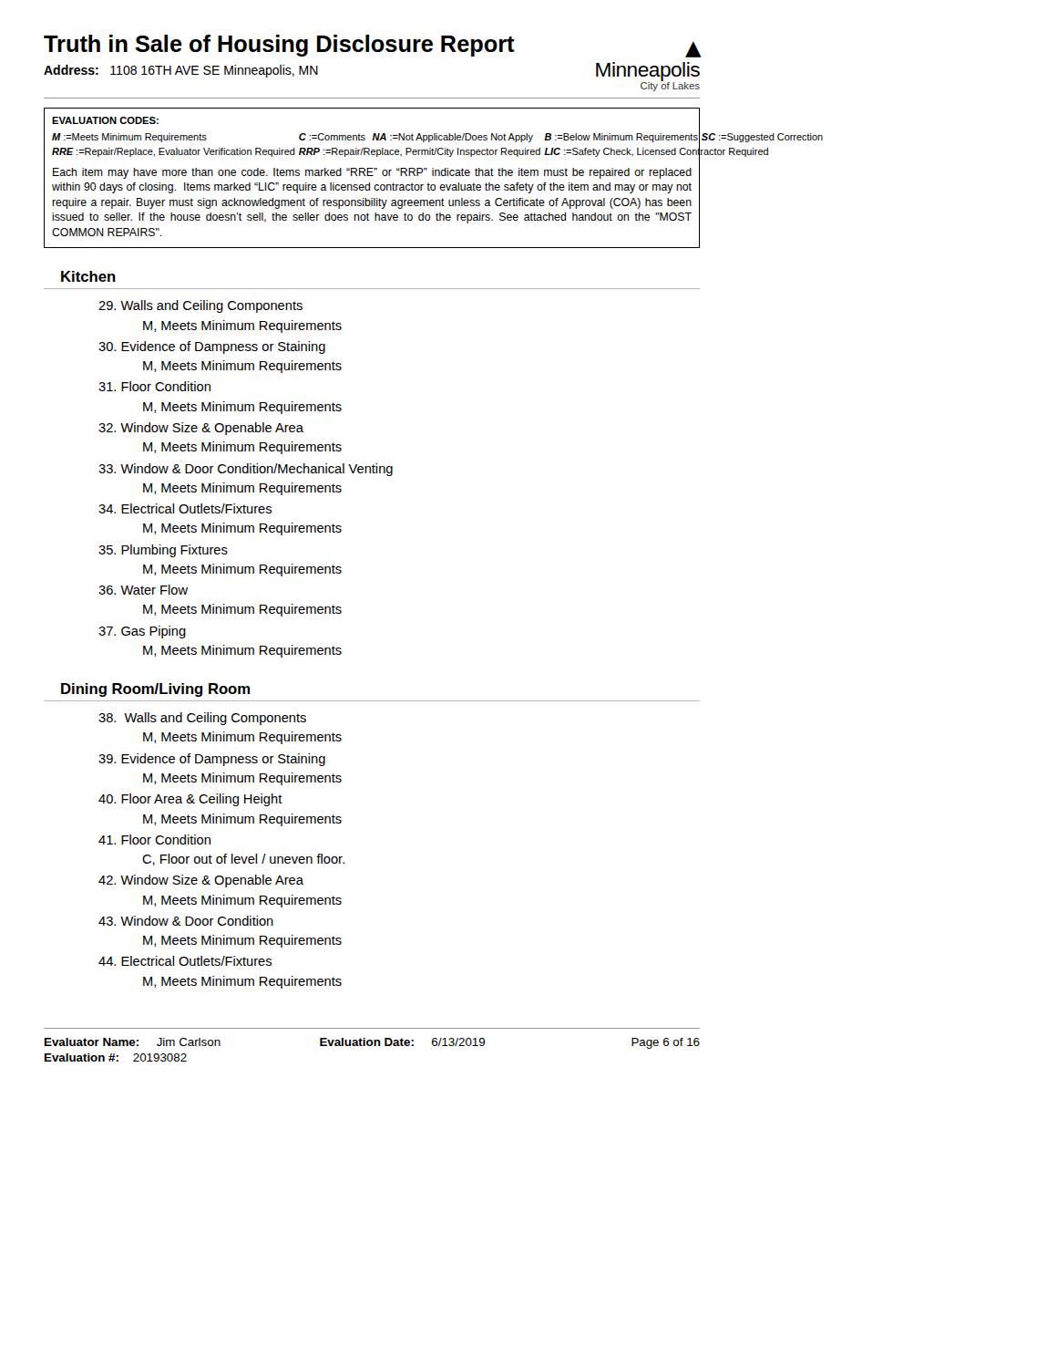Truth in Sale of Housing Disclosure Report
Address: 1108 16TH AVE SE Minneapolis, MN
▴
Minneapolis
City of Lakes
EVALUATION CODES:
| M :=Meets Minimum Requirements | C :=Comments | NA :=Not Applicable/Does Not Apply | B :=Below Minimum Requirements | SC :=Suggested Correction |
| RRE :=Repair/Replace, Evaluator Verification Required | RRP :=Repair/Replace, Permit/City Inspector Required | LIC :=Safety Check, Licensed Contractor Required |
Each item may have more than one code. Items marked “RRE” or “RRP” indicate that the item must be repaired or replaced within 90 days of closing. Items marked “LIC” require a licensed contractor to evaluate the safety of the item and may or may not require a repair. Buyer must sign acknowledgment of responsibility agreement unless a Certificate of Approval (COA) has been issued to seller. If the house doesn’t sell, the seller does not have to do the repairs. See attached handout on the "MOST COMMON REPAIRS".
Kitchen
29. Walls and Ceiling Components
M, Meets Minimum Requirements
30. Evidence of Dampness or Staining
M, Meets Minimum Requirements
31. Floor Condition
M, Meets Minimum Requirements
32. Window Size & Openable Area
M, Meets Minimum Requirements
33. Window & Door Condition/Mechanical Venting
M, Meets Minimum Requirements
34. Electrical Outlets/Fixtures
M, Meets Minimum Requirements
35. Plumbing Fixtures
M, Meets Minimum Requirements
36. Water Flow
M, Meets Minimum Requirements
37. Gas Piping
M, Meets Minimum Requirements
Dining Room/Living Room
38. Walls and Ceiling Components
M, Meets Minimum Requirements
39. Evidence of Dampness or Staining
M, Meets Minimum Requirements
40. Floor Area & Ceiling Height
M, Meets Minimum Requirements
41. Floor Condition
C, Floor out of level / uneven floor.
42. Window Size & Openable Area
M, Meets Minimum Requirements
43. Window & Door Condition
M, Meets Minimum Requirements
44. Electrical Outlets/Fixtures
M, Meets Minimum Requirements
| Evaluator Name: Jim Carlson | Evaluation Date: 6/13/2019 | Page 6 of 16 |
| Evaluation #: 20193082 | | |